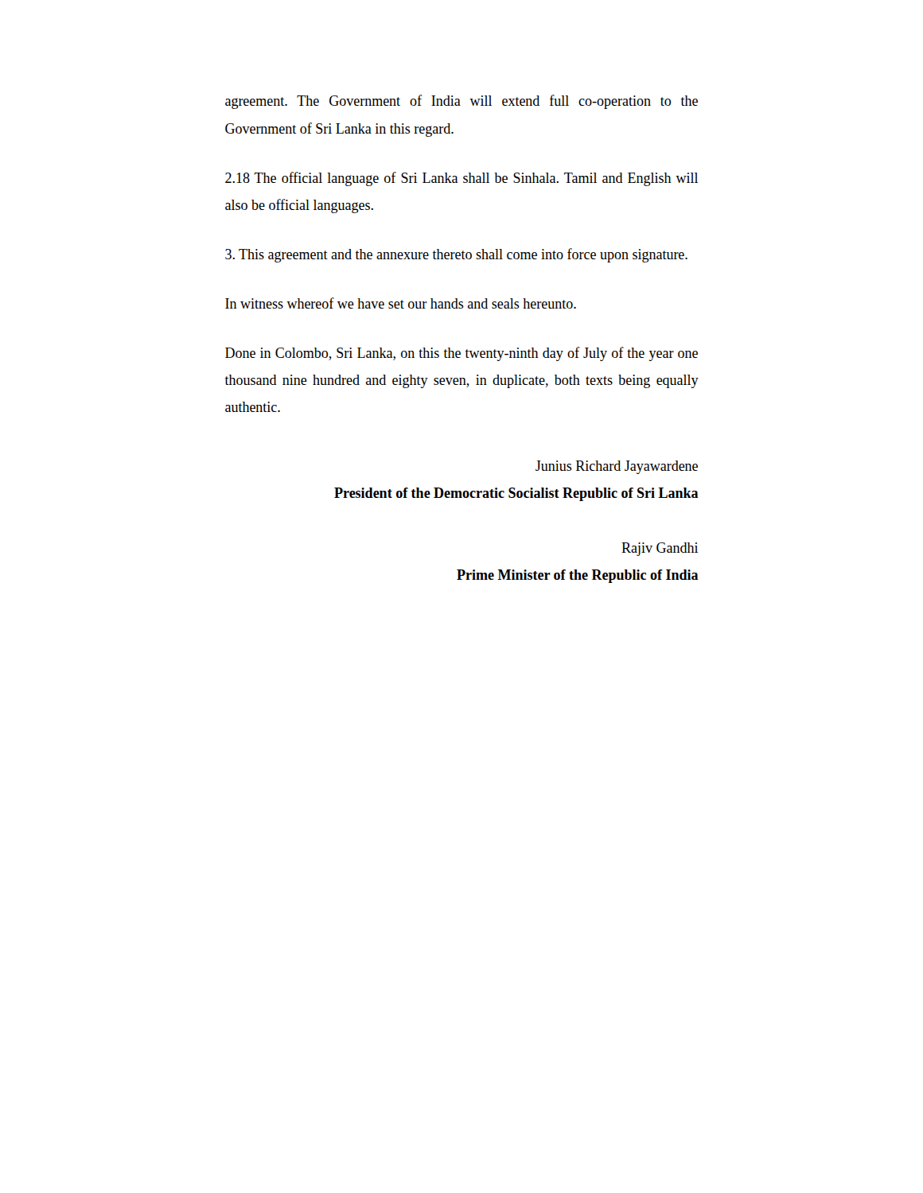agreement. The Government of India will extend full co-operation to the Government of Sri Lanka in this regard.
2.18 The official language of Sri Lanka shall be Sinhala. Tamil and English will also be official languages.
3. This agreement and the annexure thereto shall come into force upon signature.
In witness whereof we have set our hands and seals hereunto.
Done in Colombo, Sri Lanka, on this the twenty-ninth day of July of the year one thousand nine hundred and eighty seven, in duplicate, both texts being equally authentic.
Junius Richard Jayawardene
President of the Democratic Socialist Republic of Sri Lanka
Rajiv Gandhi
Prime Minister of the Republic of India